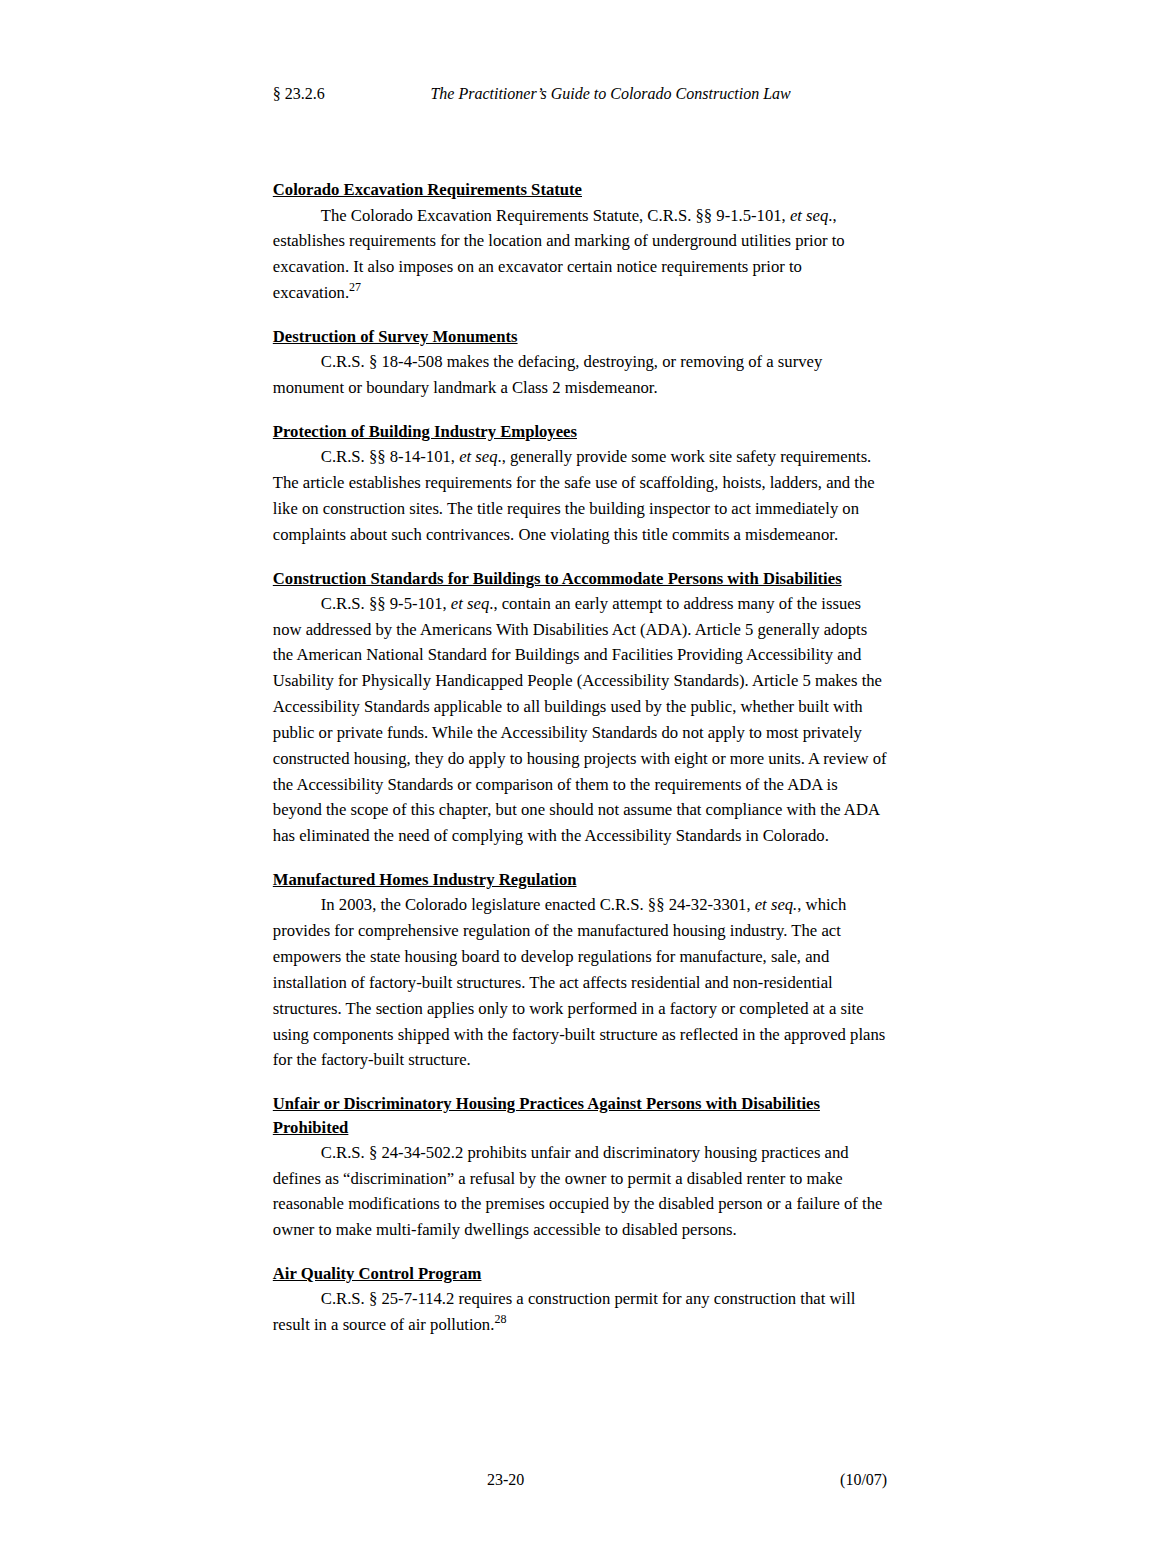§ 23.2.6 The Practitioner’s Guide to Colorado Construction Law
Colorado Excavation Requirements Statute
The Colorado Excavation Requirements Statute, C.R.S. §§ 9-1.5-101, et seq., establishes requirements for the location and marking of underground utilities prior to excavation. It also imposes on an excavator certain notice requirements prior to excavation.27
Destruction of Survey Monuments
C.R.S. § 18-4-508 makes the defacing, destroying, or removing of a survey monument or boundary landmark a Class 2 misdemeanor.
Protection of Building Industry Employees
C.R.S. §§ 8-14-101, et seq., generally provide some work site safety requirements. The article establishes requirements for the safe use of scaffolding, hoists, ladders, and the like on construction sites. The title requires the building inspector to act immediately on complaints about such contrivances. One violating this title commits a misdemeanor.
Construction Standards for Buildings to Accommodate Persons with Disabilities
C.R.S. §§ 9-5-101, et seq., contain an early attempt to address many of the issues now addressed by the Americans With Disabilities Act (ADA). Article 5 generally adopts the American National Standard for Buildings and Facilities Providing Accessibility and Usability for Physically Handicapped People (Accessibility Standards). Article 5 makes the Accessibility Standards applicable to all buildings used by the public, whether built with public or private funds. While the Accessibility Standards do not apply to most privately constructed housing, they do apply to housing projects with eight or more units. A review of the Accessibility Standards or comparison of them to the requirements of the ADA is beyond the scope of this chapter, but one should not assume that compliance with the ADA has eliminated the need of complying with the Accessibility Standards in Colorado.
Manufactured Homes Industry Regulation
In 2003, the Colorado legislature enacted C.R.S. §§ 24-32-3301, et seq., which provides for comprehensive regulation of the manufactured housing industry. The act empowers the state housing board to develop regulations for manufacture, sale, and installation of factory-built structures. The act affects residential and non-residential structures. The section applies only to work performed in a factory or completed at a site using components shipped with the factory-built structure as reflected in the approved plans for the factory-built structure.
Unfair or Discriminatory Housing Practices Against Persons with Disabilities Prohibited
C.R.S. § 24-34-502.2 prohibits unfair and discriminatory housing practices and defines as “discrimination” a refusal by the owner to permit a disabled renter to make reasonable modifications to the premises occupied by the disabled person or a failure of the owner to make multi-family dwellings accessible to disabled persons.
Air Quality Control Program
C.R.S. § 25-7-114.2 requires a construction permit for any construction that will result in a source of air pollution.28
23-20 (10/07)